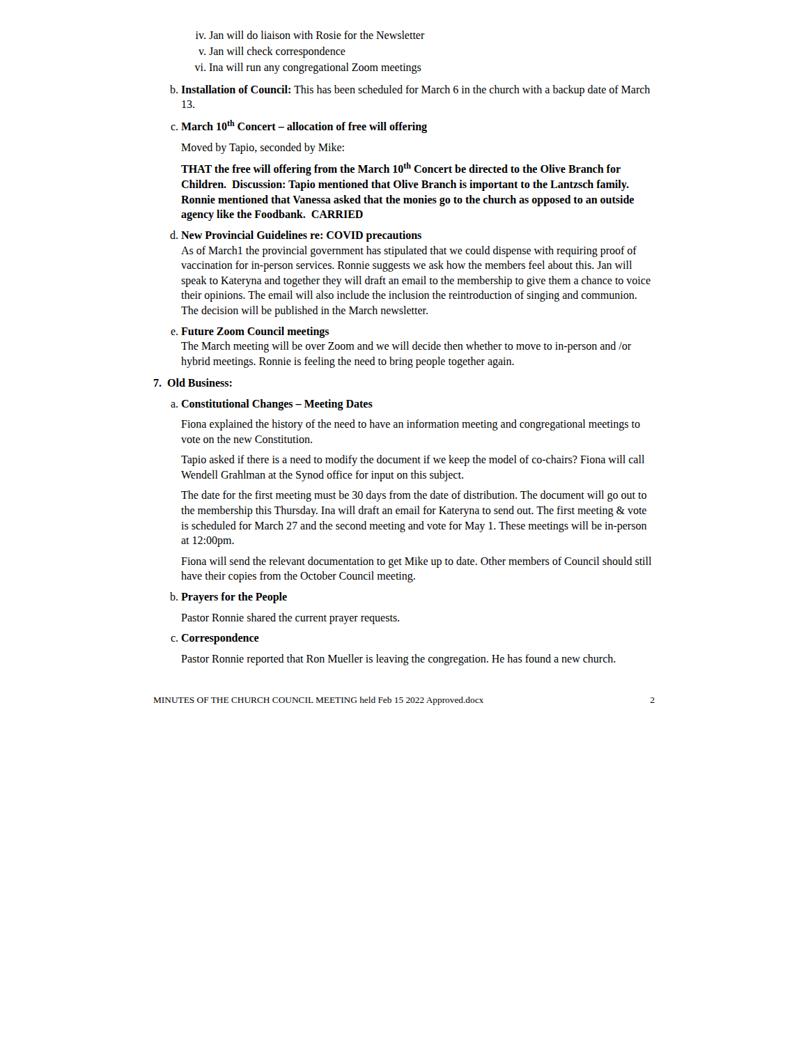Jan will do liaison with Rosie for the Newsletter
Jan will check correspondence
Ina will run any congregational Zoom meetings
Installation of Council: This has been scheduled for March 6 in the church with a backup date of March 13.
March 10th Concert – allocation of free will offering
Moved by Tapio, seconded by Mike:
THAT the free will offering from the March 10th Concert be directed to the Olive Branch for Children. Discussion: Tapio mentioned that Olive Branch is important to the Lantzsch family. Ronnie mentioned that Vanessa asked that the monies go to the church as opposed to an outside agency like the Foodbank. CARRIED
New Provincial Guidelines re: COVID precautions
As of March1 the provincial government has stipulated that we could dispense with requiring proof of vaccination for in-person services. Ronnie suggests we ask how the members feel about this. Jan will speak to Kateryna and together they will draft an email to the membership to give them a chance to voice their opinions. The email will also include the inclusion the reintroduction of singing and communion.
The decision will be published in the March newsletter.
Future Zoom Council meetings
The March meeting will be over Zoom and we will decide then whether to move to in-person and /or hybrid meetings. Ronnie is feeling the need to bring people together again.
7. Old Business:
Constitutional Changes – Meeting Dates
Fiona explained the history of the need to have an information meeting and congregational meetings to vote on the new Constitution.
Tapio asked if there is a need to modify the document if we keep the model of co-chairs? Fiona will call Wendell Grahlman at the Synod office for input on this subject.
The date for the first meeting must be 30 days from the date of distribution. The document will go out to the membership this Thursday. Ina will draft an email for Kateryna to send out. The first meeting & vote is scheduled for March 27 and the second meeting and vote for May 1. These meetings will be in-person at 12:00pm.
Fiona will send the relevant documentation to get Mike up to date. Other members of Council should still have their copies from the October Council meeting.
Prayers for the People
Pastor Ronnie shared the current prayer requests.
Correspondence
Pastor Ronnie reported that Ron Mueller is leaving the congregation. He has found a new church.
MINUTES OF THE CHURCH COUNCIL MEETING held Feb 15 2022 Approved.docx 2